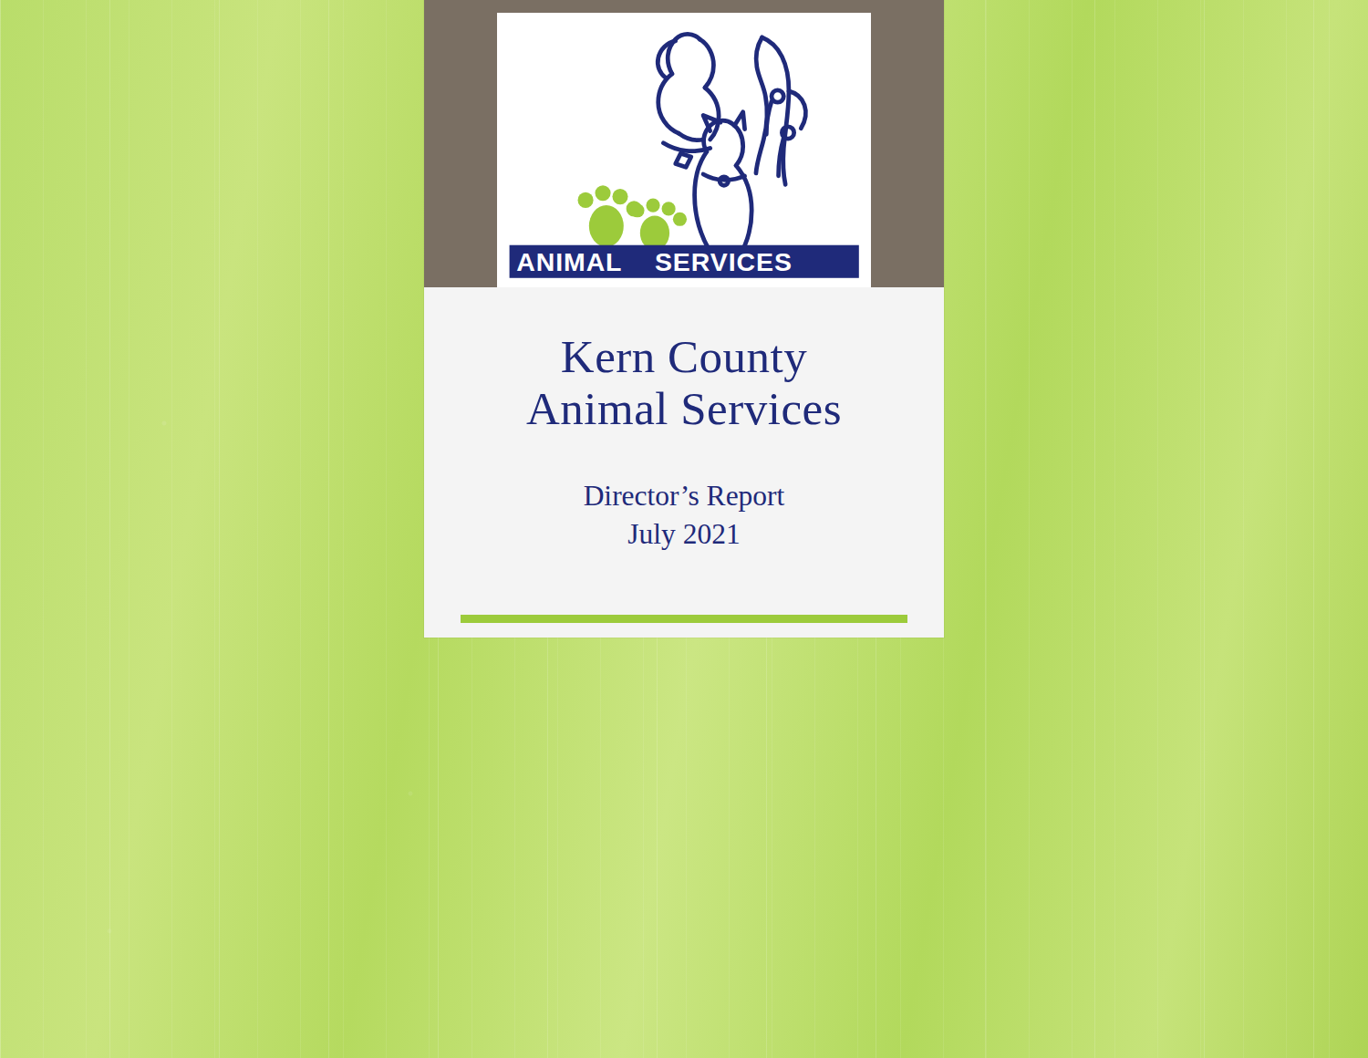ANIMAL SERVICES Kern County
Kern County
Animal Services
Director’s Report July 2021